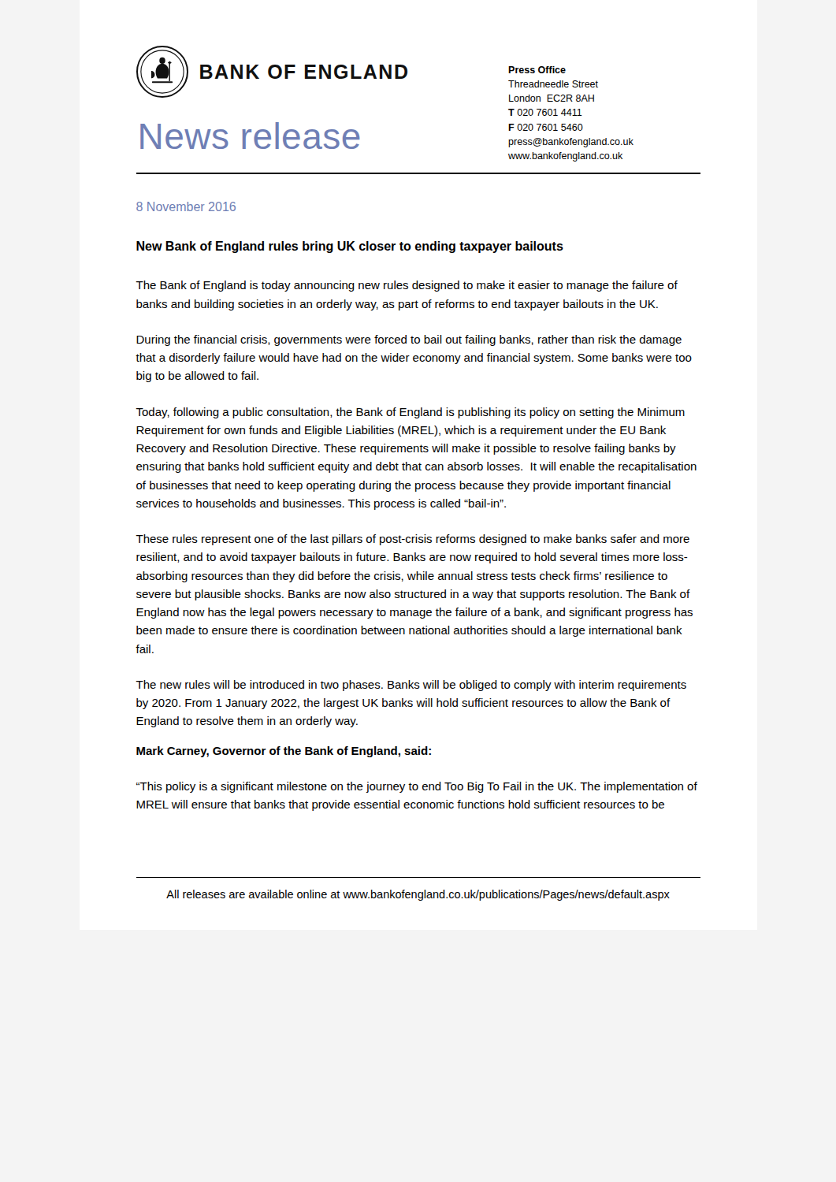BANK OF ENGLAND
News release
Press Office
Threadneedle Street
London EC2R 8AH
T 020 7601 4411
F 020 7601 5460
press@bankofengland.co.uk
www.bankofengland.co.uk
8 November 2016
New Bank of England rules bring UK closer to ending taxpayer bailouts
The Bank of England is today announcing new rules designed to make it easier to manage the failure of banks and building societies in an orderly way, as part of reforms to end taxpayer bailouts in the UK.
During the financial crisis, governments were forced to bail out failing banks, rather than risk the damage that a disorderly failure would have had on the wider economy and financial system. Some banks were too big to be allowed to fail.
Today, following a public consultation, the Bank of England is publishing its policy on setting the Minimum Requirement for own funds and Eligible Liabilities (MREL), which is a requirement under the EU Bank Recovery and Resolution Directive. These requirements will make it possible to resolve failing banks by ensuring that banks hold sufficient equity and debt that can absorb losses. It will enable the recapitalisation of businesses that need to keep operating during the process because they provide important financial services to households and businesses. This process is called “bail-in”.
These rules represent one of the last pillars of post-crisis reforms designed to make banks safer and more resilient, and to avoid taxpayer bailouts in future. Banks are now required to hold several times more loss-absorbing resources than they did before the crisis, while annual stress tests check firms’ resilience to severe but plausible shocks. Banks are now also structured in a way that supports resolution. The Bank of England now has the legal powers necessary to manage the failure of a bank, and significant progress has been made to ensure there is coordination between national authorities should a large international bank fail.
The new rules will be introduced in two phases. Banks will be obliged to comply with interim requirements by 2020. From 1 January 2022, the largest UK banks will hold sufficient resources to allow the Bank of England to resolve them in an orderly way.
Mark Carney, Governor of the Bank of England, said:
“This policy is a significant milestone on the journey to end Too Big To Fail in the UK. The implementation of MREL will ensure that banks that provide essential economic functions hold sufficient resources to be
All releases are available online at www.bankofengland.co.uk/publications/Pages/news/default.aspx